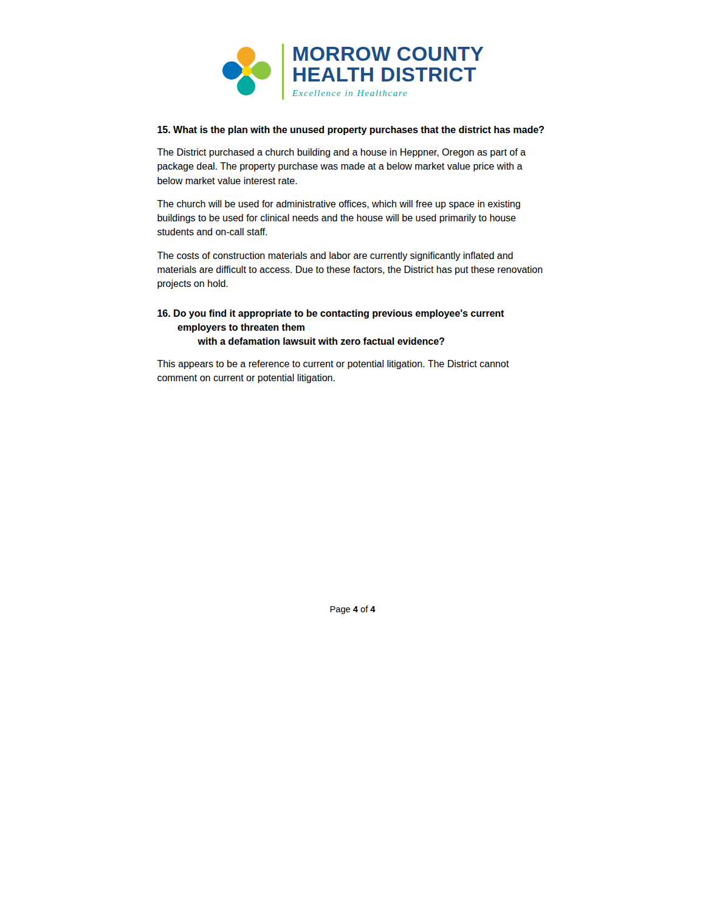MORROW COUNTY
HEALTH DISTRICT
Excellence in Healthcare
What is the plan with the unused property purchases that the district has made?
The District purchased a church building and a house in Heppner, Oregon as part of a package deal. The property purchase was made at a below market value price with a below market value interest rate.
The church will be used for administrative offices, which will free up space in existing buildings to be used for clinical needs and the house will be used primarily to house students and on-call staff.
The costs of construction materials and labor are currently significantly inflated and materials are difficult to access. Due to these factors, the District has put these renovation projects on hold.
Do you find it appropriate to be contacting previous employee's current employers to threaten them with a defamation lawsuit with zero factual evidence?
This appears to be a reference to current or potential litigation. The District cannot comment on current or potential litigation.
Page 4 of 4